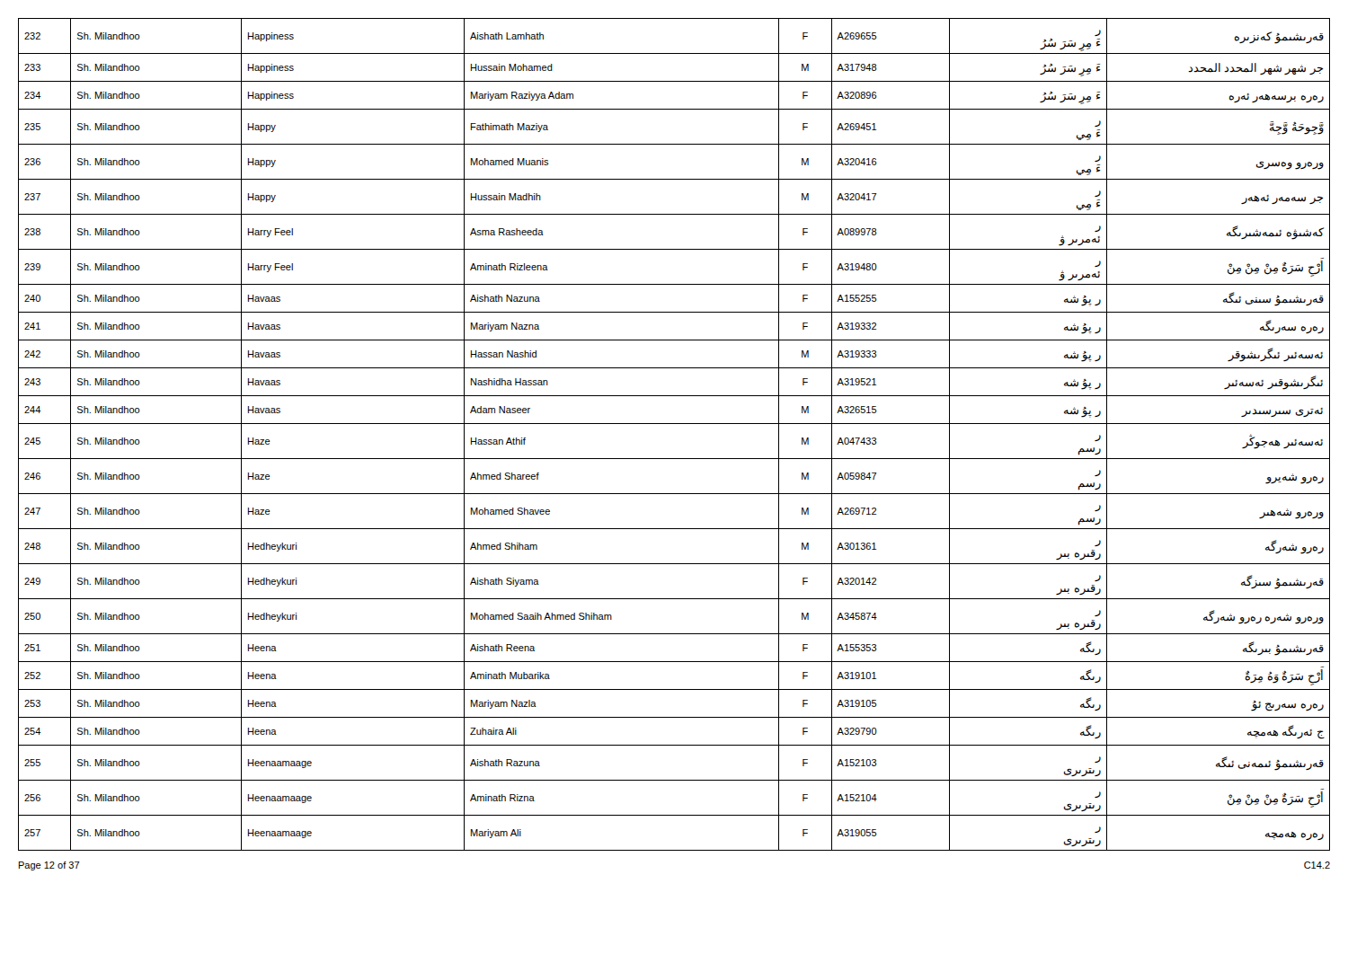| 232 | Sh. Milandhoo | Happiness | Aishath Lamhath | F | A269655 | ر ءَ مِرِ سَرَ سُرُ | قەرىشىمۇ كەنزىرە |
| 233 | Sh. Milandhoo | Happiness | Hussain Mohamed | M | A317948 | ءَ مِرِ سَرَ سُرُ | جر شهر شهر المحدد المحدد |
| 234 | Sh. Milandhoo | Happiness | Mariyam Raziyya Adam | F | A320896 | ءَ مِرِ سَرَ سُرُ | رەرە برسەھەر ئەرە |
| 235 | Sh. Milandhoo | Happy | Fathimath Maziya | F | A269451 | ر ءَ مِي | وَّجِوحَةُ وَّجِهَّ |
| 236 | Sh. Milandhoo | Happy | Mohamed Muanis | M | A320416 | ر ءَ مِي | ورەرو وەسرى |
| 237 | Sh. Milandhoo | Happy | Hussain Madhih | M | A320417 | ر ءَ مِي | جر سەمەر ئەھەر |
| 238 | Sh. Milandhoo | Harry Feel | Asma Rasheeda | F | A089978 | ر ئەمرىر ۋ | كەشىۋە ئىمەشىرىگە |
| 239 | Sh. Milandhoo | Harry Feel | Aminath Rizleena | F | A319480 | ر ئەمرىر ۋ | أَرْحِ سَرَةٌ مِنْ مِنْ مِنْ |
| 240 | Sh. Milandhoo | Havaas | Aishath Nazuna | F | A155255 | ر پۇ شە | قەرىشىمۇ سىنى ئىگە |
| 241 | Sh. Milandhoo | Havaas | Mariyam Nazna | F | A319332 | ر پۇ شە | رەرە سەرىگە |
| 242 | Sh. Milandhoo | Havaas | Hassan Nashid | M | A319333 | ر پۇ شە | ئەسەئىر ئىگرىشوقر |
| 243 | Sh. Milandhoo | Havaas | Nashidha Hassan | F | A319521 | ر پۇ شە | ئىگرىشوقىر ئەسەئىر |
| 244 | Sh. Milandhoo | Havaas | Adam Naseer | M | A326515 | ر پۇ شە | ئەترى سىرسىدىر |
| 245 | Sh. Milandhoo | Haze | Hassan Athif | M | A047433 | ر رسم | ئەسەئىر ھەجوڭر |
| 246 | Sh. Milandhoo | Haze | Ahmed Shareef | M | A059847 | ر رسم | رەرو شەيرو |
| 247 | Sh. Milandhoo | Haze | Mohamed Shavee | M | A269712 | ر رسم | ورەرو شەھىر |
| 248 | Sh. Milandhoo | Hedheykuri | Ahmed Shiham | M | A301361 | ر رقىرە بىر | رەرو شەرگە |
| 249 | Sh. Milandhoo | Hedheykuri | Aishath Siyama | F | A320142 | ر رقىرە بىر | قەرىشىمۇ سىزگە |
| 250 | Sh. Milandhoo | Hedheykuri | Mohamed Saaih Ahmed Shiham | M | A345874 | ر رقىرە بىر | ورەرو شەرە رەرو شەرگە |
| 251 | Sh. Milandhoo | Heena | Aishath Reena | F | A155353 | رىگە | قەرىشىمۇ بىرىگە |
| 252 | Sh. Milandhoo | Heena | Aminath Mubarika | F | A319101 | رىگە | أَرْحِ سَرَةٌ وَهُ مِرَةٌ |
| 253 | Sh. Milandhoo | Heena | Mariyam Nazla | F | A319105 | رىگە | رەرە سەرىج ئۇ |
| 254 | Sh. Milandhoo | Heena | Zuhaira Ali | F | A329790 | رىگە | ج ئەرىگە ھەمچە |
| 255 | Sh. Milandhoo | Heenaamaage | Aishath Razuna | F | A152103 | ر رىترىرى | قەرىشىمۇ ئىمەنى ئىگە |
| 256 | Sh. Milandhoo | Heenaamaage | Aminath Rizna | F | A152104 | ر رىترىرى | أَرْحِ سَرَةٌ مِنْ مِنْ مِنْ |
| 257 | Sh. Milandhoo | Heenaamaage | Mariyam Ali | F | A319055 | ر رىترىرى | رەرە ھەمچە |
Page 12 of 37 C14.2